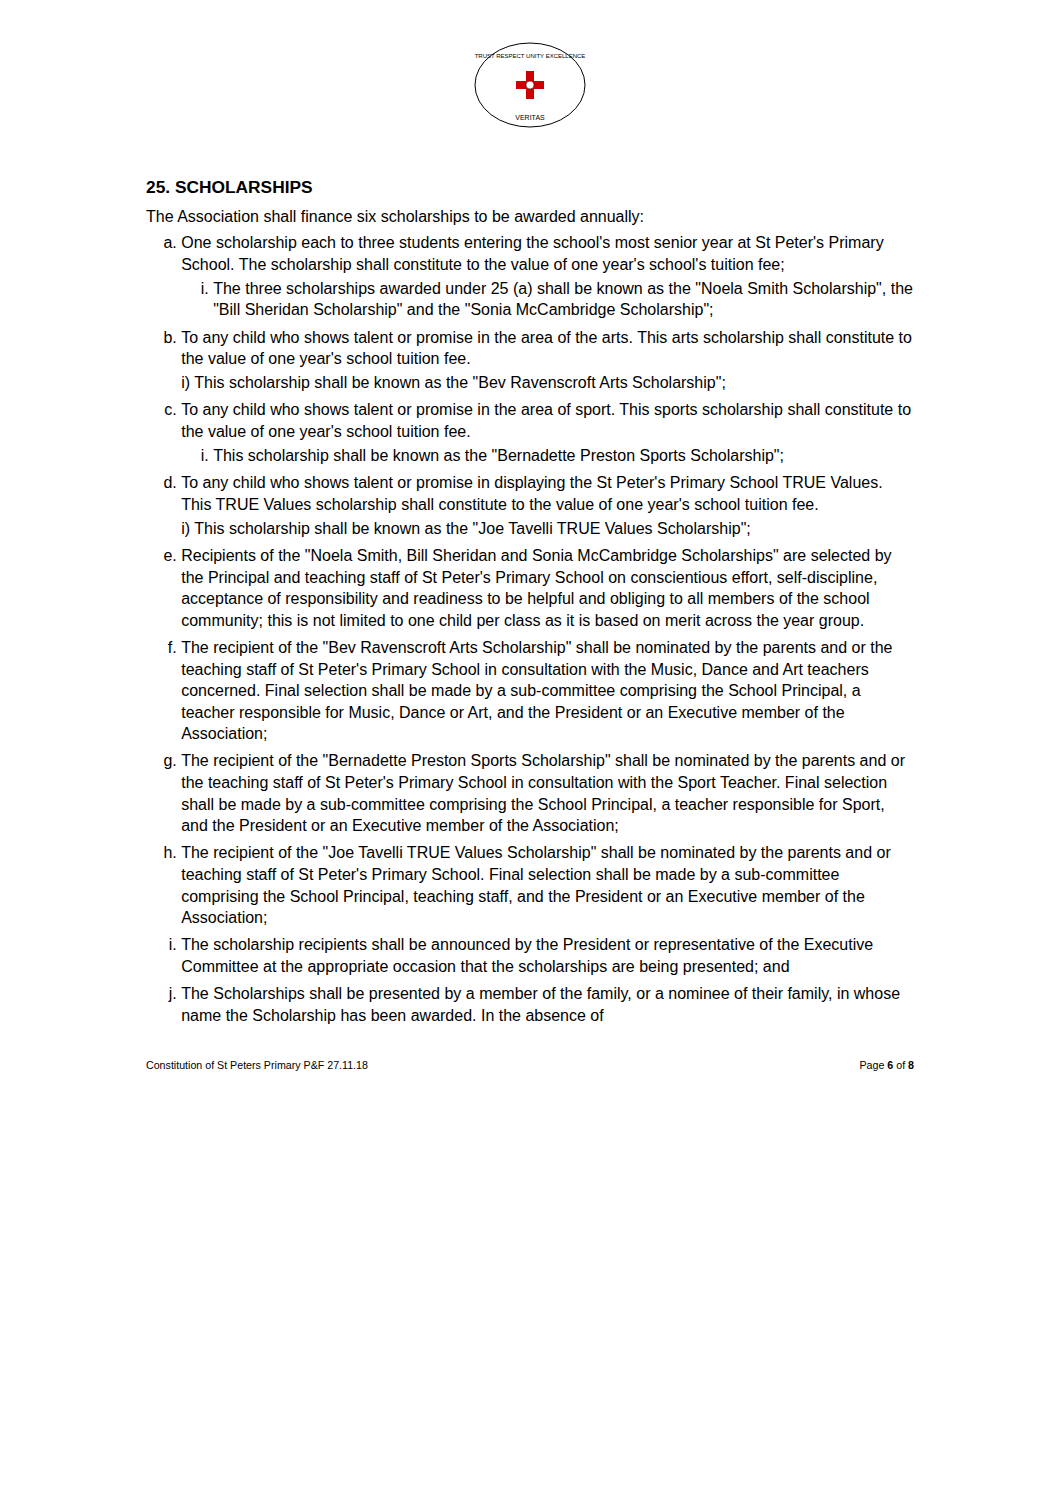25. SCHOLARSHIPS
The Association shall finance six scholarships to be awarded annually:
One scholarship each to three students entering the school's most senior year at St Peter's Primary School. The scholarship shall constitute to the value of one year's school's tuition fee;
The three scholarships awarded under 25 (a) shall be known as the "Noela Smith Scholarship", the "Bill Sheridan Scholarship" and the "Sonia McCambridge Scholarship";
To any child who shows talent or promise in the area of the arts. This arts scholarship shall constitute to the value of one year's school tuition fee.
i) This scholarship shall be known as the "Bev Ravenscroft Arts Scholarship";
To any child who shows talent or promise in the area of sport. This sports scholarship shall constitute to the value of one year's school tuition fee.
This scholarship shall be known as the "Bernadette Preston Sports Scholarship";
To any child who shows talent or promise in displaying the St Peter's Primary School TRUE Values. This TRUE Values scholarship shall constitute to the value of one year's school tuition fee.
i) This scholarship shall be known as the "Joe Tavelli TRUE Values Scholarship";
Recipients of the "Noela Smith, Bill Sheridan and Sonia McCambridge Scholarships" are selected by the Principal and teaching staff of St Peter's Primary School on conscientious effort, self-discipline, acceptance of responsibility and readiness to be helpful and obliging to all members of the school community; this is not limited to one child per class as it is based on merit across the year group.
The recipient of the "Bev Ravenscroft Arts Scholarship" shall be nominated by the parents and or the teaching staff of St Peter's Primary School in consultation with the Music, Dance and Art teachers concerned. Final selection shall be made by a sub-committee comprising the School Principal, a teacher responsible for Music, Dance or Art, and the President or an Executive member of the Association;
The recipient of the "Bernadette Preston Sports Scholarship" shall be nominated by the parents and or the teaching staff of St Peter's Primary School in consultation with the Sport Teacher. Final selection shall be made by a sub-committee comprising the School Principal, a teacher responsible for Sport, and the President or an Executive member of the Association;
The recipient of the "Joe Tavelli TRUE Values Scholarship" shall be nominated by the parents and or teaching staff of St Peter's Primary School. Final selection shall be made by a sub-committee comprising the School Principal, teaching staff, and the President or an Executive member of the Association;
The scholarship recipients shall be announced by the President or representative of the Executive Committee at the appropriate occasion that the scholarships are being presented; and
The Scholarships shall be presented by a member of the family, or a nominee of their family, in whose name the Scholarship has been awarded. In the absence of
Constitution of St Peters Primary P&F 27.11.18
Page 6 of 8